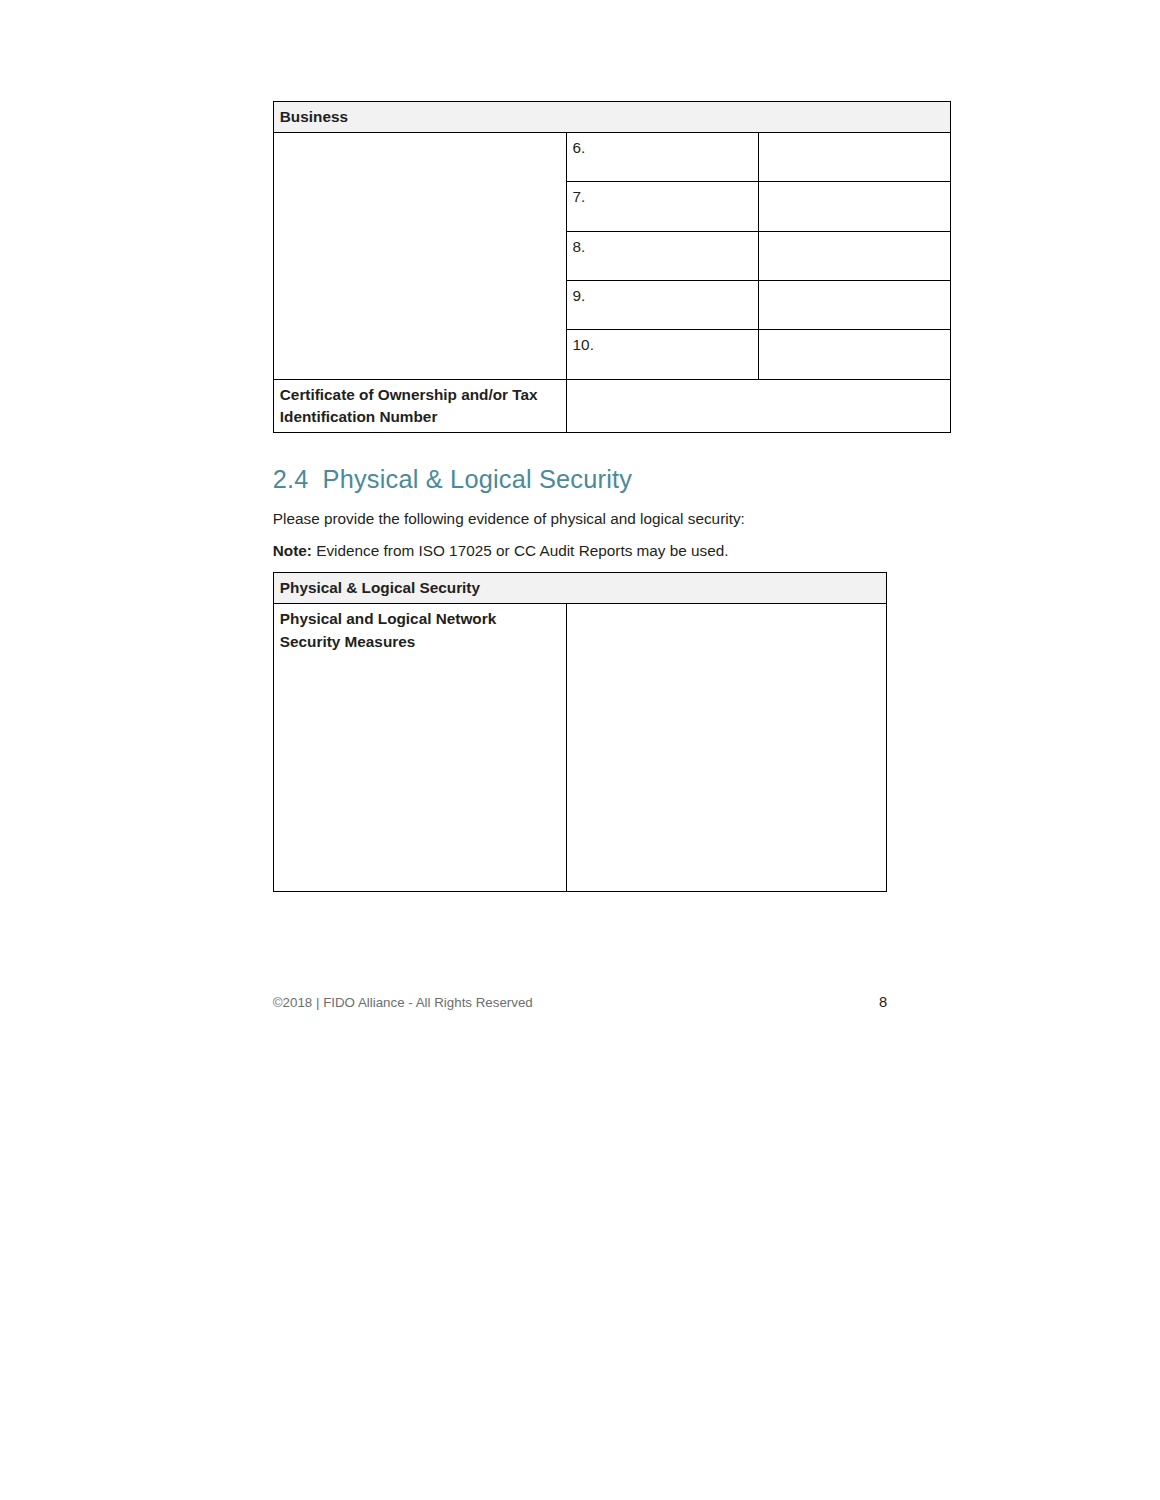| Business |
| | 6. | |
| 7. | |
| 8. | |
| 9. | |
| 10. | |
| Certificate of Ownership and/or Tax Identification Number | |
2.4 Physical & Logical Security
Please provide the following evidence of physical and logical security:
Note: Evidence from ISO 17025 or CC Audit Reports may be used.
| Physical & Logical Security |
| Physical and Logical Network Security Measures | |
©2018 | FIDO Alliance - All Rights Reserved 8